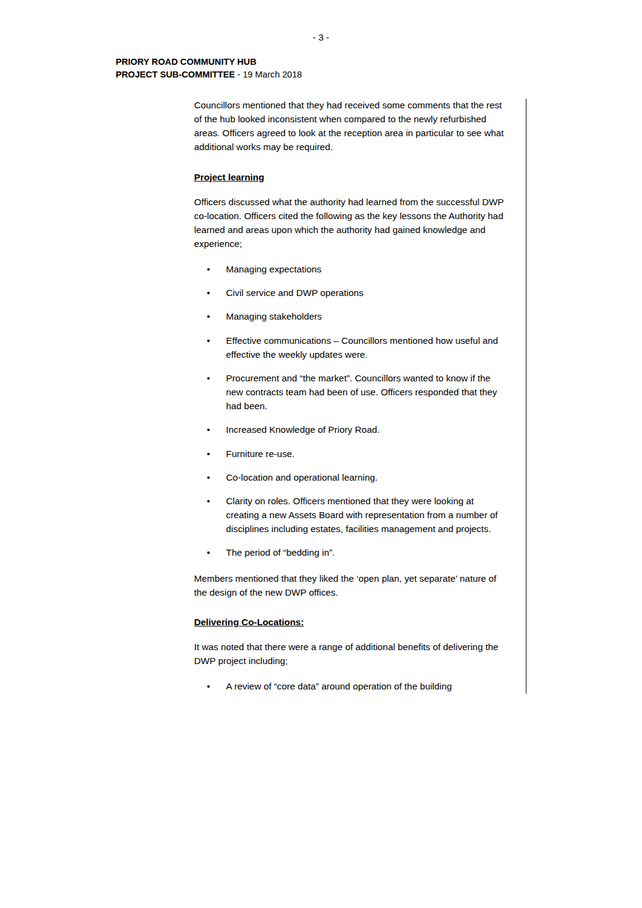- 3 -
PRIORY ROAD COMMUNITY HUB
PROJECT SUB-COMMITTEE - 19 March 2018
Councillors mentioned that they had received some comments that the rest of the hub looked inconsistent when compared to the newly refurbished areas. Officers agreed to look at the reception area in particular to see what additional works may be required.
Project learning
Officers discussed what the authority had learned from the successful DWP co-location. Officers cited the following as the key lessons the Authority had learned and areas upon which the authority had gained knowledge and experience;
Managing expectations
Civil service and DWP operations
Managing stakeholders
Effective communications – Councillors mentioned how useful and effective the weekly updates were.
Procurement and “the market”. Councillors wanted to know if the new contracts team had been of use. Officers responded that they had been.
Increased Knowledge of Priory Road.
Furniture re-use.
Co-location and operational learning.
Clarity on roles. Officers mentioned that they were looking at creating a new Assets Board with representation from a number of disciplines including estates, facilities management and projects.
The period of “bedding in”.
Members mentioned that they liked the ‘open plan, yet separate’ nature of the design of the new DWP offices.
Delivering Co-Locations:
It was noted that there were a range of additional benefits of delivering the DWP project including;
A review of “core data” around operation of the building